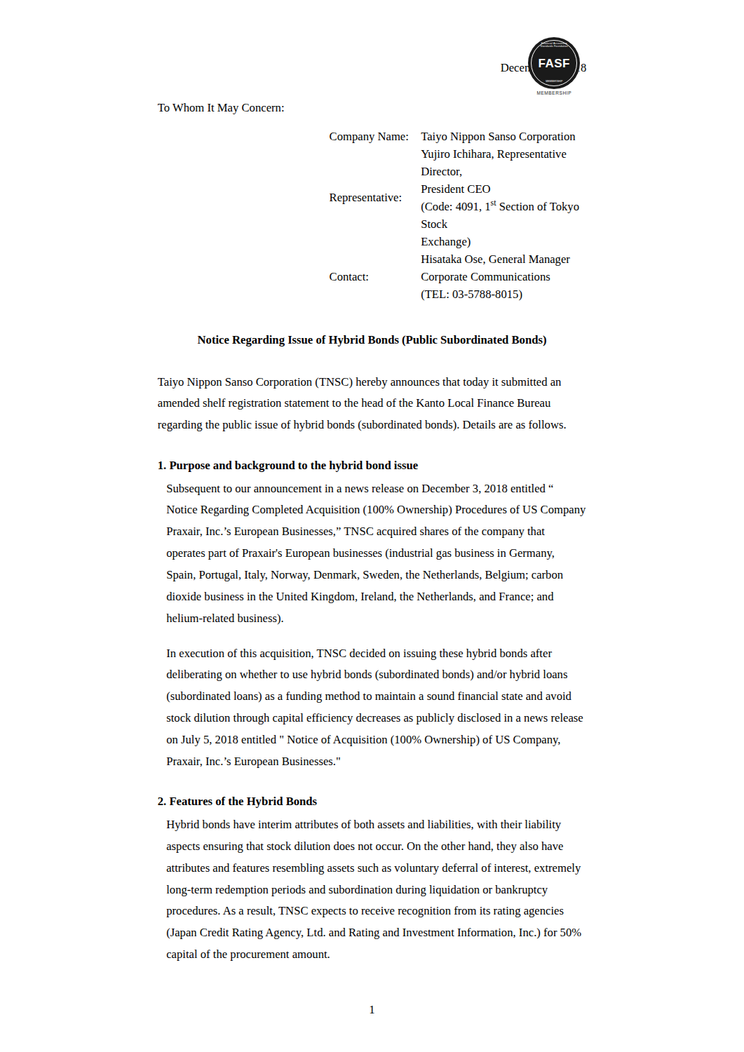Financial Accounting Standards Foundation
FASF
MEMBERSHIP
MEMBERSHIP
December 4, 2018
To Whom It May Concern:
| Company Name: | Taiyo Nippon Sanso Corporation |
| Representative: | Yujiro Ichihara, Representative Director, President CEO (Code: 4091, 1 st Section of Tokyo Stock Exchange) |
| Contact: | Hisataka Ose, General Manager Corporate Communications (TEL: 03-5788-8015) |
Notice Regarding Issue of Hybrid Bonds (Public Subordinated Bonds)
Taiyo Nippon Sanso Corporation (TNSC) hereby announces that today it submitted an amended shelf registration statement to the head of the Kanto Local Finance Bureau regarding the public issue of hybrid bonds (subordinated bonds). Details are as follows.
1. Purpose and background to the hybrid bond issue
Subsequent to our announcement in a news release on December 3, 2018 entitled “ Notice Regarding Completed Acquisition (100% Ownership) Procedures of US Company Praxair, Inc.’s European Businesses,” TNSC acquired shares of the company that operates part of Praxair's European businesses (industrial gas business in Germany, Spain, Portugal, Italy, Norway, Denmark, Sweden, the Netherlands, Belgium; carbon dioxide business in the United Kingdom, Ireland, the Netherlands, and France; and helium-related business).
In execution of this acquisition, TNSC decided on issuing these hybrid bonds after deliberating on whether to use hybrid bonds (subordinated bonds) and/or hybrid loans (subordinated loans) as a funding method to maintain a sound financial state and avoid stock dilution through capital efficiency decreases as publicly disclosed in a news release on July 5, 2018 entitled " Notice of Acquisition (100% Ownership) of US Company, Praxair, Inc.’s European Businesses."
2. Features of the Hybrid Bonds
Hybrid bonds have interim attributes of both assets and liabilities, with their liability aspects ensuring that stock dilution does not occur. On the other hand, they also have attributes and features resembling assets such as voluntary deferral of interest, extremely long-term redemption periods and subordination during liquidation or bankruptcy procedures. As a result, TNSC expects to receive recognition from its rating agencies (Japan Credit Rating Agency, Ltd. and Rating and Investment Information, Inc.) for 50% capital of the procurement amount.
1